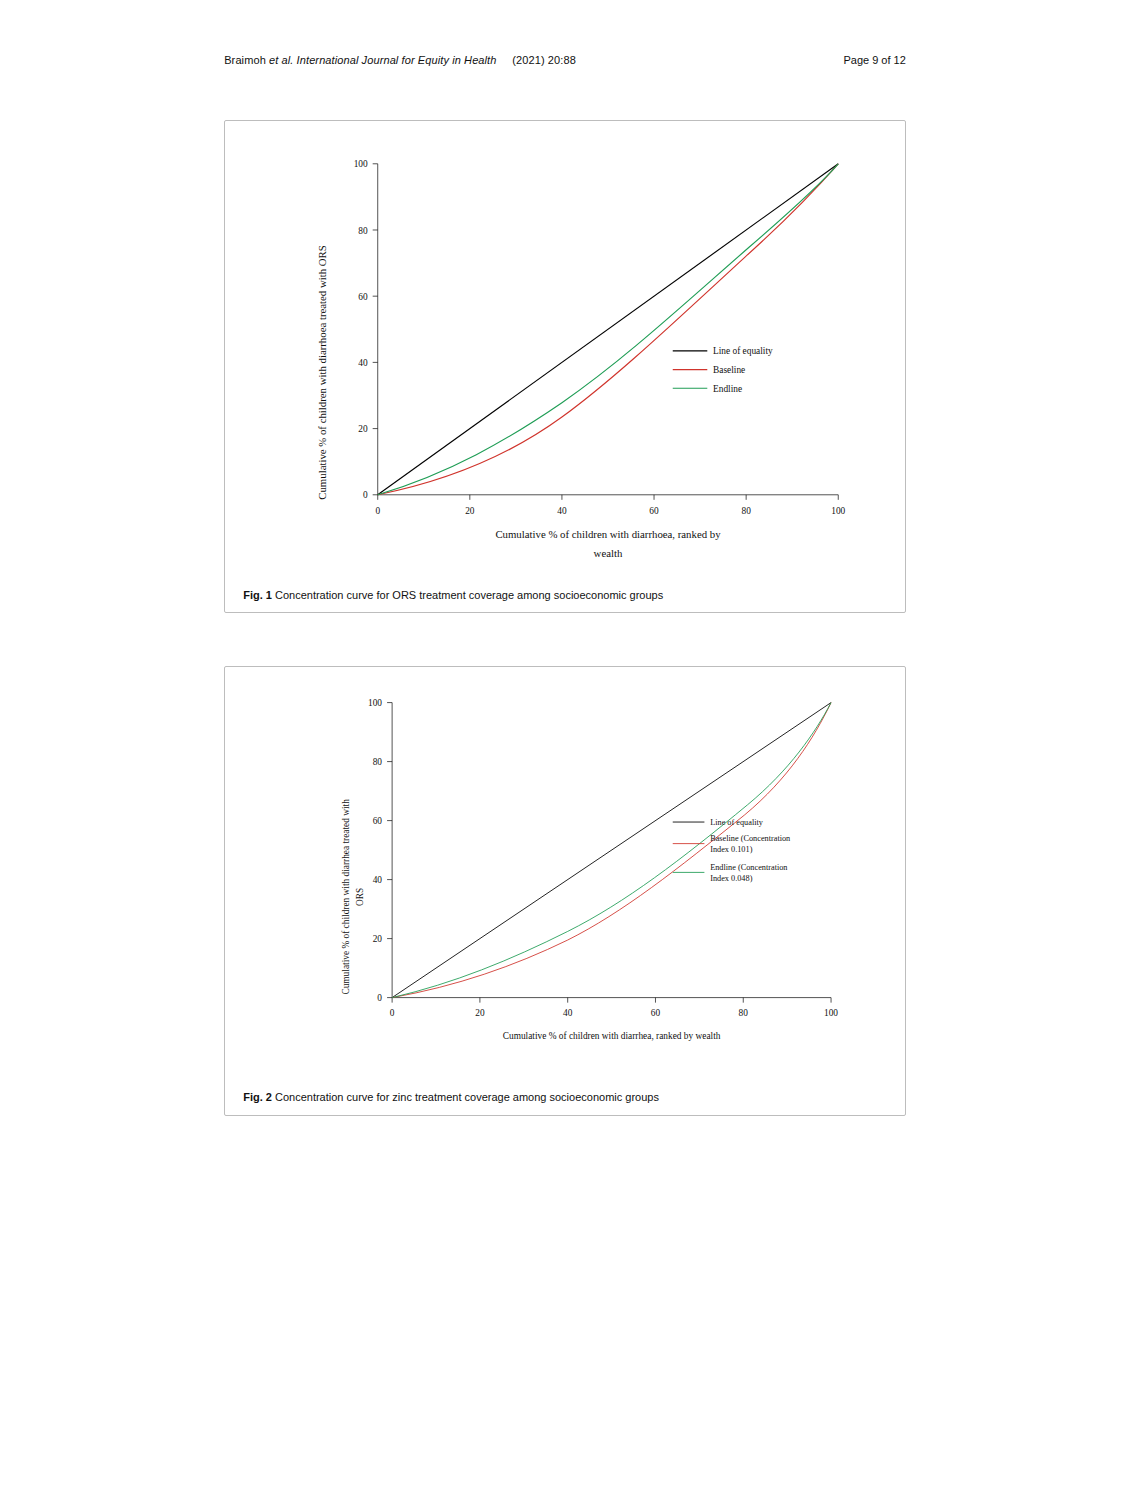Braimoh et al. International Journal for Equity in Health (2021) 20:88
Page 9 of 12
Cumulative % of children with diarrhoea treated with ORS 0 20 40 60 80 100 0 20 40 60 80 100 Cumulative % of children with diarrhoea, ranked by wealth Line of equality Baseline Endline
Fig. 1 Concentration curve for ORS treatment coverage among socioeconomic groups
Cumulative % of children with diarrhea treated with ORS 0 20 40 60 80 100 0 20 40 60 80 100 Cumulative % of children with diarrhea, ranked by wealth Line of equality Baseline (Concentration Index 0.101) Endline (Concentration Index 0.048)
Fig. 2 Concentration curve for zinc treatment coverage among socioeconomic groups